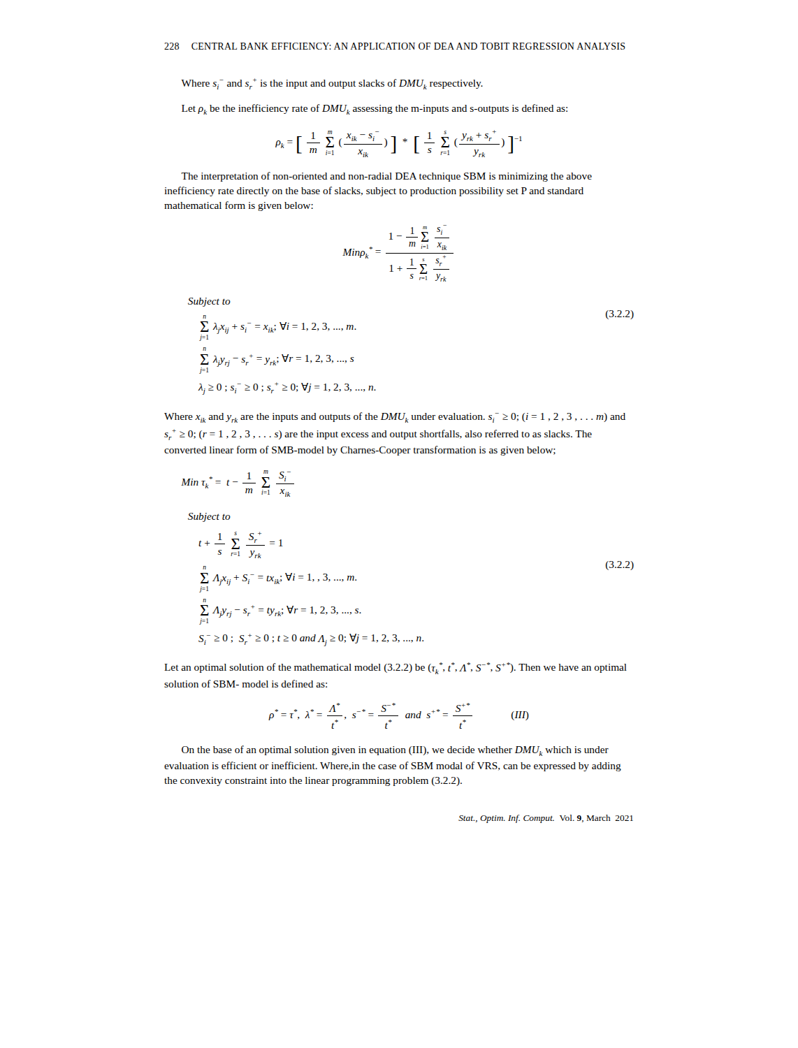228 CENTRAL BANK EFFICIENCY: AN APPLICATION OF DEA AND TOBIT REGRESSION ANALYSIS
Where si− and sr+ is the input and output slacks of DMUk respectively.
Let ρk be the inefficiency rate of DMUk assessing the m-inputs and s-outputs is defined as:
ρk = [ 1 m mΣi=1 (xik − si−xik) ] * [ 1 s sΣr=1 (yrk + sr+yrk) ]−1
The interpretation of non-oriented and non-radial DEA technique SBM is minimizing the above inefficiency rate directly on the base of slacks, subject to production possibility set P and standard mathematical form is given below:
Minρk* = 1 − 1 m mΣi=1 si−xik 1 + 1 s sΣr=1 sr+yrk
Subject to
nΣj=1 λjxij + si− = xik; ∀i = 1, 2, 3, ..., m. (3.2.2) nΣj=1 λjyrj − sr+ = yrk; ∀r = 1, 2, 3, ..., s λj ≥ 0 ; si− ≥ 0 ; sr+ ≥ 0; ∀j = 1, 2, 3, ..., n.
Where xik and yrk are the inputs and outputs of the DMUk under evaluation. si− ≥ 0; (i = 1 , 2 , 3 , . . . m) and sr+ ≥ 0; (r = 1 , 2 , 3 , . . . s) are the input excess and output shortfalls, also referred to as slacks. The converted linear form of SMB-model by Charnes-Cooper transformation is as given below;
Min τk* = t − 1 m mΣi=1 Si−xik
Subject to
t + 1 s sΣr=1 Sr+yrk = 1 nΣj=1 Λjxij + Si− = txik; ∀i = 1, , 3, ..., m. (3.2.2) nΣj=1 Λjyrj − sr+ = tyrk; ∀r = 1, 2, 3, ..., s. Si− ≥ 0 ; Sr+ ≥ 0 ; t ≥ 0 and Λj ≥ 0; ∀j = 1, 2, 3, ..., n.
Let an optimal solution of the mathematical model (3.2.2) be (τk*, t*, Λ*, S−*, S+*). Then we have an optimal solution of SBM- model is defined as:
ρ* = τ*, λ* = Λ*t*, s−* = S−*t* and s+* = S+*t* (III)
On the base of an optimal solution given in equation (III), we decide whether DMUk which is under evaluation is efficient or inefficient. Where,in the case of SBM modal of VRS, can be expressed by adding the convexity constraint into the linear programming problem (3.2.2).
Stat., Optim. Inf. Comput. Vol. 9, March 2021